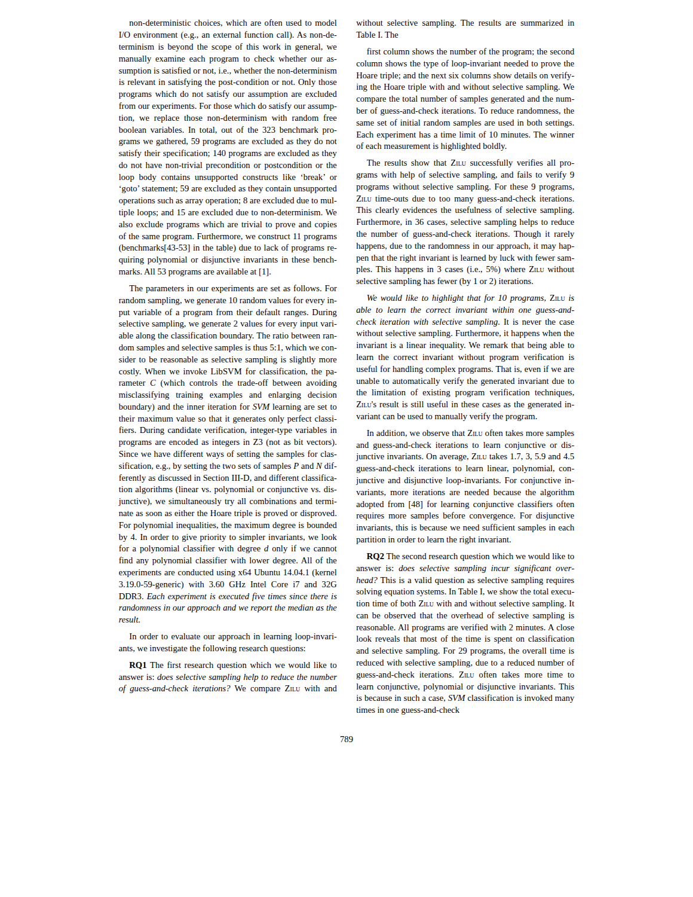non-deterministic choices, which are often used to model I/O environment (e.g., an external function call). As non-determinism is beyond the scope of this work in general, we manually examine each program to check whether our assumption is satisfied or not, i.e., whether the non-determinism is relevant in satisfying the post-condition or not. Only those programs which do not satisfy our assumption are excluded from our experiments. For those which do satisfy our assumption, we replace those non-determinism with random free boolean variables. In total, out of the 323 benchmark programs we gathered, 59 programs are excluded as they do not satisfy their specification; 140 programs are excluded as they do not have non-trivial precondition or postcondition or the loop body contains unsupported constructs like ‘break’ or ‘goto’ statement; 59 are excluded as they contain unsupported operations such as array operation; 8 are excluded due to multiple loops; and 15 are excluded due to non-determinism. We also exclude programs which are trivial to prove and copies of the same program. Furthermore, we construct 11 programs (benchmarks[43-53] in the table) due to lack of programs requiring polynomial or disjunctive invariants in these benchmarks. All 53 programs are available at [1].
The parameters in our experiments are set as follows. For random sampling, we generate 10 random values for every input variable of a program from their default ranges. During selective sampling, we generate 2 values for every input variable along the classification boundary. The ratio between random samples and selective samples is thus 5:1, which we consider to be reasonable as selective sampling is slightly more costly. When we invoke LibSVM for classification, the parameter C (which controls the trade-off between avoiding misclassifying training examples and enlarging decision boundary) and the inner iteration for SVM learning are set to their maximum value so that it generates only perfect classifiers. During candidate verification, integer-type variables in programs are encoded as integers in Z3 (not as bit vectors). Since we have different ways of setting the samples for classification, e.g., by setting the two sets of samples P and N differently as discussed in Section III-D, and different classification algorithms (linear vs. polynomial or conjunctive vs. disjunctive), we simultaneously try all combinations and terminate as soon as either the Hoare triple is proved or disproved. For polynomial inequalities, the maximum degree is bounded by 4. In order to give priority to simpler invariants, we look for a polynomial classifier with degree d only if we cannot find any polynomial classifier with lower degree. All of the experiments are conducted using x64 Ubuntu 14.04.1 (kernel 3.19.0-59-generic) with 3.60 GHz Intel Core i7 and 32G DDR3. Each experiment is executed five times since there is randomness in our approach and we report the median as the result.
In order to evaluate our approach in learning loop-invariants, we investigate the following research questions:
RQ1 The first research question which we would like to answer is: does selective sampling help to reduce the number of guess-and-check iterations? We compare Zilu with and without selective sampling. The results are summarized in Table I. The
first column shows the number of the program; the second column shows the type of loop-invariant needed to prove the Hoare triple; and the next six columns show details on verifying the Hoare triple with and without selective sampling. We compare the total number of samples generated and the number of guess-and-check iterations. To reduce randomness, the same set of initial random samples are used in both settings. Each experiment has a time limit of 10 minutes. The winner of each measurement is highlighted boldly.
The results show that Zilu successfully verifies all programs with help of selective sampling, and fails to verify 9 programs without selective sampling. For these 9 programs, Zilu time-outs due to too many guess-and-check iterations. This clearly evidences the usefulness of selective sampling. Furthermore, in 36 cases, selective sampling helps to reduce the number of guess-and-check iterations. Though it rarely happens, due to the randomness in our approach, it may happen that the right invariant is learned by luck with fewer samples. This happens in 3 cases (i.e., 5%) where Zilu without selective sampling has fewer (by 1 or 2) iterations.
We would like to highlight that for 10 programs, Zilu is able to learn the correct invariant within one guess-and-check iteration with selective sampling. It is never the case without selective sampling. Furthermore, it happens when the invariant is a linear inequality. We remark that being able to learn the correct invariant without program verification is useful for handling complex programs. That is, even if we are unable to automatically verify the generated invariant due to the limitation of existing program verification techniques, Zilu's result is still useful in these cases as the generated invariant can be used to manually verify the program.
In addition, we observe that Zilu often takes more samples and guess-and-check iterations to learn conjunctive or disjunctive invariants. On average, Zilu takes 1.7, 3, 5.9 and 4.5 guess-and-check iterations to learn linear, polynomial, conjunctive and disjunctive loop-invariants. For conjunctive invariants, more iterations are needed because the algorithm adopted from [48] for learning conjunctive classifiers often requires more samples before convergence. For disjunctive invariants, this is because we need sufficient samples in each partition in order to learn the right invariant.
RQ2 The second research question which we would like to answer is: does selective sampling incur significant overhead? This is a valid question as selective sampling requires solving equation systems. In Table I, we show the total execution time of both Zilu with and without selective sampling. It can be observed that the overhead of selective sampling is reasonable. All programs are verified with 2 minutes. A close look reveals that most of the time is spent on classification and selective sampling. For 29 programs, the overall time is reduced with selective sampling, due to a reduced number of guess-and-check iterations. Zilu often takes more time to learn conjunctive, polynomial or disjunctive invariants. This is because in such a case, SVM classification is invoked many times in one guess-and-check
789